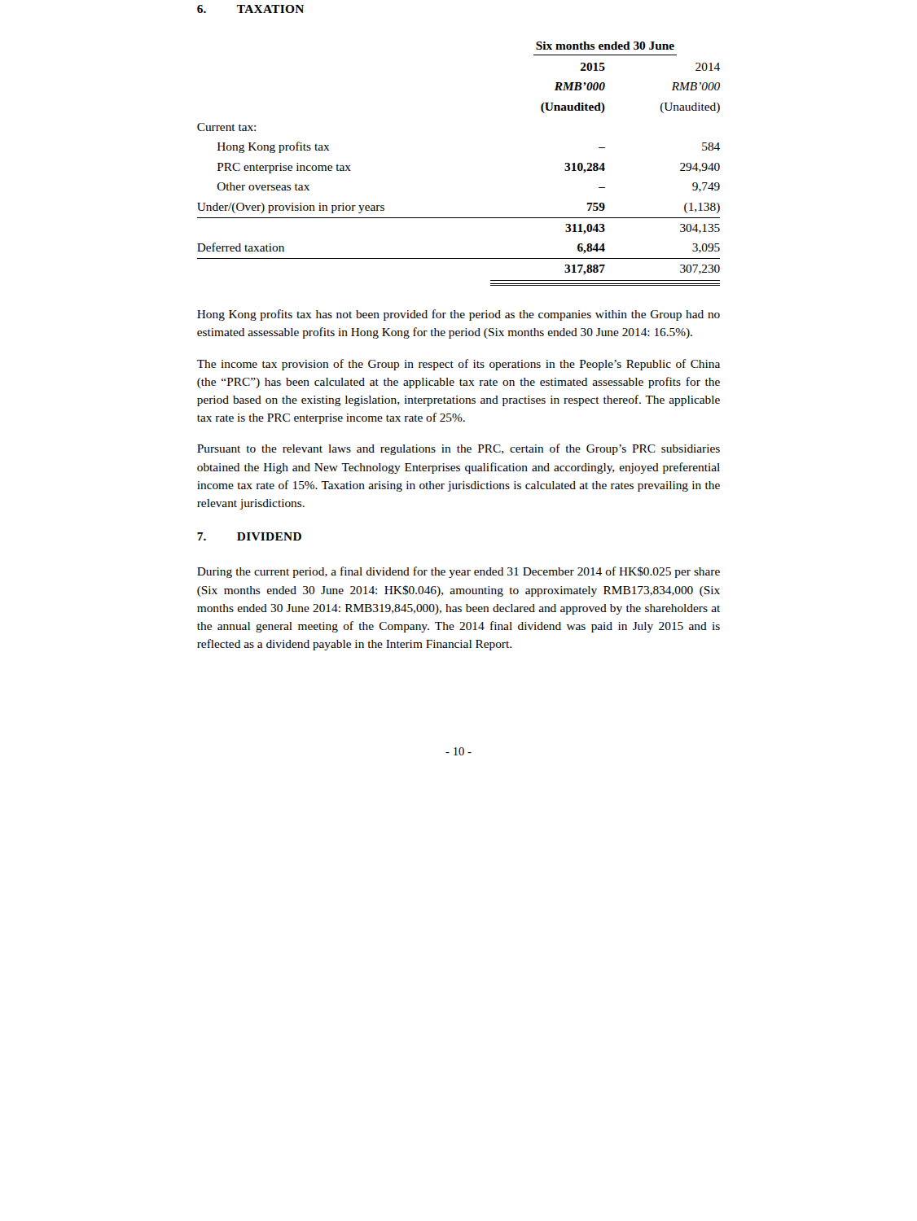6.
TAXATION
| | Six months ended 30 June |
| | 2015 | 2014 |
| | RMB’000 | RMB’000 |
| | (Unaudited) | (Unaudited) |
| Current tax: | | |
| Hong Kong profits tax | – | 584 |
| PRC enterprise income tax | 310,284 | 294,940 |
| Other overseas tax | – | 9,749 |
| Under/(Over) provision in prior years | 759 | (1,138) |
| | 311,043 | 304,135 |
| Deferred taxation | 6,844 | 3,095 |
| | 317,887 | 307,230 |
Hong Kong profits tax has not been provided for the period as the companies within the Group had no estimated assessable profits in Hong Kong for the period (Six months ended 30 June 2014: 16.5%).
The income tax provision of the Group in respect of its operations in the People’s Republic of China (the “PRC”) has been calculated at the applicable tax rate on the estimated assessable profits for the period based on the existing legislation, interpretations and practises in respect thereof. The applicable tax rate is the PRC enterprise income tax rate of 25%.
Pursuant to the relevant laws and regulations in the PRC, certain of the Group’s PRC subsidiaries obtained the High and New Technology Enterprises qualification and accordingly, enjoyed preferential income tax rate of 15%. Taxation arising in other jurisdictions is calculated at the rates prevailing in the relevant jurisdictions.
7.
DIVIDEND
During the current period, a final dividend for the year ended 31 December 2014 of HK$0.025 per share (Six months ended 30 June 2014: HK$0.046), amounting to approximately RMB173,834,000 (Six months ended 30 June 2014: RMB319,845,000), has been declared and approved by the shareholders at the annual general meeting of the Company. The 2014 final dividend was paid in July 2015 and is reflected as a dividend payable in the Interim Financial Report.
- 10 -